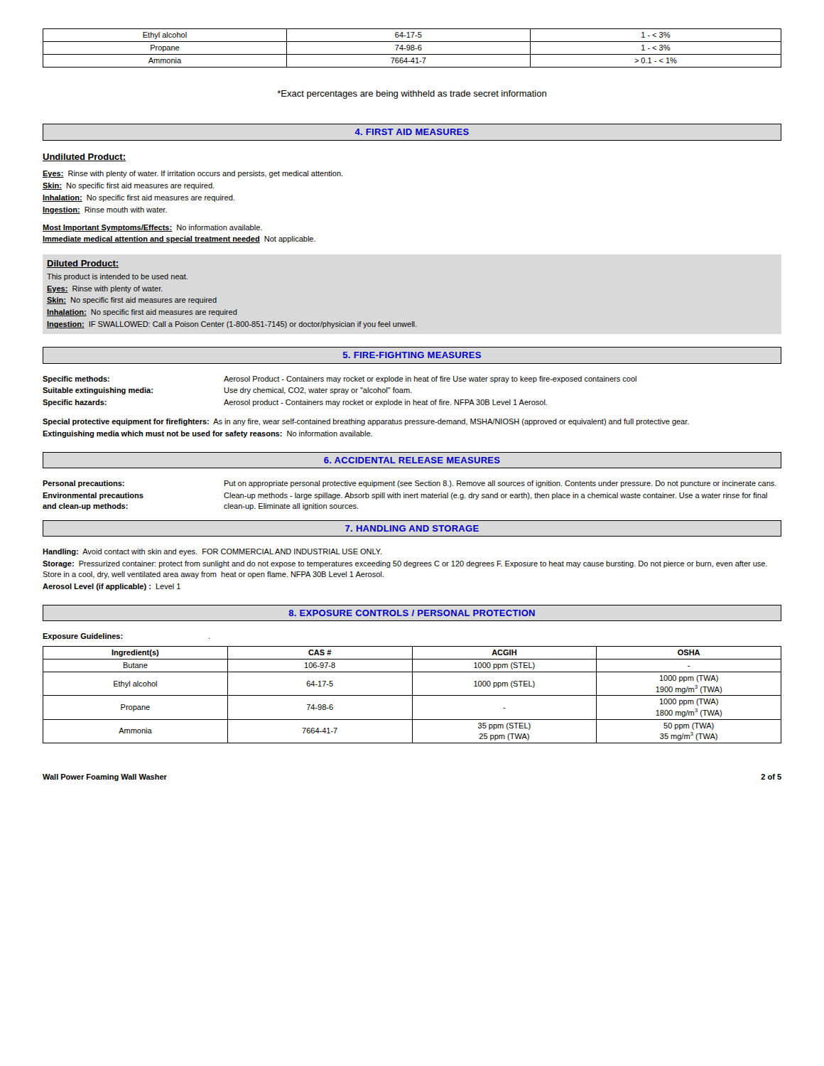| Ethyl alcohol | 64-17-5 | 1 - < 3% |
| Propane | 74-98-6 | 1 - < 3% |
| Ammonia | 7664-41-7 | > 0.1 - < 1% |
*Exact percentages are being withheld as trade secret information
4. FIRST AID MEASURES
Undiluted Product:
Eyes: Rinse with plenty of water. If irritation occurs and persists, get medical attention.
Skin: No specific first aid measures are required.
Inhalation: No specific first aid measures are required.
Ingestion: Rinse mouth with water.
Most Important Symptoms/Effects: No information available.
Immediate medical attention and special treatment needed Not applicable.
Diluted Product:
This product is intended to be used neat.
Eyes: Rinse with plenty of water.
Skin: No specific first aid measures are required
Inhalation: No specific first aid measures are required
Ingestion: IF SWALLOWED: Call a Poison Center (1-800-851-7145) or doctor/physician if you feel unwell.
5. FIRE-FIGHTING MEASURES
| Specific methods: | Aerosol Product - Containers may rocket or explode in heat of fire Use water spray to keep fire-exposed containers cool |
| Suitable extinguishing media: | Use dry chemical, CO2, water spray or "alcohol" foam. |
| Specific hazards: | Aerosol product - Containers may rocket or explode in heat of fire. NFPA 30B Level 1 Aerosol. |
Special protective equipment for firefighters: As in any fire, wear self-contained breathing apparatus pressure-demand, MSHA/NIOSH (approved or equivalent) and full protective gear.
Extinguishing media which must not be used for safety reasons: No information available.
6. ACCIDENTAL RELEASE MEASURES
| Personal precautions: | Put on appropriate personal protective equipment (see Section 8.). Remove all sources of ignition. Contents under pressure. Do not puncture or incinerate cans. |
| Environmental precautions and clean-up methods: | Clean-up methods - large spillage. Absorb spill with inert material (e.g. dry sand or earth), then place in a chemical waste container. Use a water rinse for final clean-up. Eliminate all ignition sources. |
7. HANDLING AND STORAGE
Handling: Avoid contact with skin and eyes. FOR COMMERCIAL AND INDUSTRIAL USE ONLY.
Storage: Pressurized container: protect from sunlight and do not expose to temperatures exceeding 50 degrees C or 120 degrees F. Exposure to heat may cause bursting. Do not pierce or burn, even after use. Store in a cool, dry, well ventilated area away from heat or open flame. NFPA 30B Level 1 Aerosol.
Aerosol Level (if applicable) : Level 1
8. EXPOSURE CONTROLS / PERSONAL PROTECTION
Exposure Guidelines:.
| Ingredient(s) | CAS # | ACGIH | OSHA |
| --- | --- | --- | --- |
| Butane | 106-97-8 | 1000 ppm (STEL) | - |
| Ethyl alcohol | 64-17-5 | 1000 ppm (STEL) | 1000 ppm (TWA) 1900 mg/m 3 (TWA) |
| Propane | 74-98-6 | - | 1000 ppm (TWA) 1800 mg/m 3 (TWA) |
| Ammonia | 7664-41-7 | 35 ppm (STEL) 25 ppm (TWA) | 50 ppm (TWA) 35 mg/m 3 (TWA) |
Wall Power Foaming Wall Washer 2 of 5